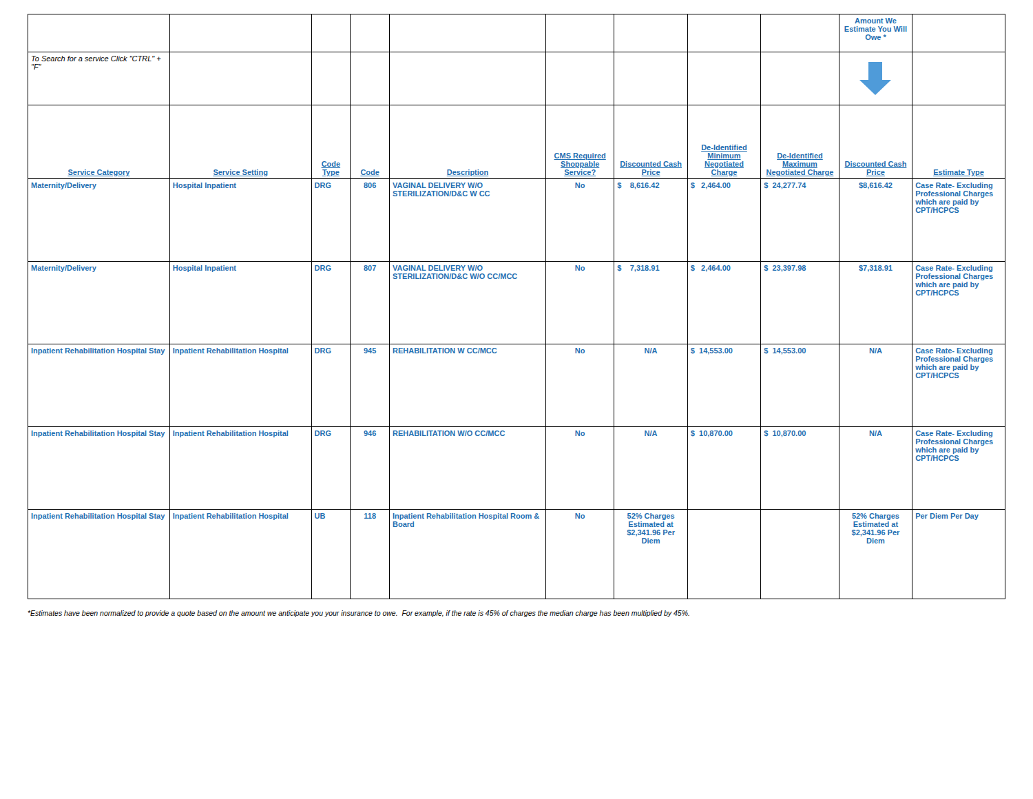| | | | | | | | | | Amount We Estimate You Will Owe * | |
| To Search for a service Click "CTRL" + "F" | | | | | | | | | | |
| Service Category | Service Setting | Code Type | Code | Description | CMS Required Shoppable Service? | Discounted Cash Price | De-Identified Minimum Negotiated Charge | De-Identified Maximum Negotiated Charge | Discounted Cash Price | Estimate Type |
| Maternity/Delivery | Hospital Inpatient | DRG | 806 | VAGINAL DELIVERY W/O STERILIZATION/D&C W CC | No | $ 8,616.42 | $ 2,464.00 | $ 24,277.74 | $8,616.42 | Case Rate- Excluding Professional Charges which are paid by CPT/HCPCS |
| Maternity/Delivery | Hospital Inpatient | DRG | 807 | VAGINAL DELIVERY W/O STERILIZATION/D&C W/O CC/MCC | No | $ 7,318.91 | $ 2,464.00 | $ 23,397.98 | $7,318.91 | Case Rate- Excluding Professional Charges which are paid by CPT/HCPCS |
| Inpatient Rehabilitation Hospital Stay | Inpatient Rehabilitation Hospital | DRG | 945 | REHABILITATION W CC/MCC | No | N/A | $ 14,553.00 | $ 14,553.00 | N/A | Case Rate- Excluding Professional Charges which are paid by CPT/HCPCS |
| Inpatient Rehabilitation Hospital Stay | Inpatient Rehabilitation Hospital | DRG | 946 | REHABILITATION W/O CC/MCC | No | N/A | $ 10,870.00 | $ 10,870.00 | N/A | Case Rate- Excluding Professional Charges which are paid by CPT/HCPCS |
| Inpatient Rehabilitation Hospital Stay | Inpatient Rehabilitation Hospital | UB | 118 | Inpatient Rehabilitation Hospital Room & Board | No | 52% Charges Estimated at $2,341.96 Per Diem | | | 52% Charges Estimated at $2,341.96 Per Diem | Per Diem Per Day |
*Estimates have been normalized to provide a quote based on the amount we anticipate you your insurance to owe. For example, if the rate is 45% of charges the median charge has been multiplied by 45%.